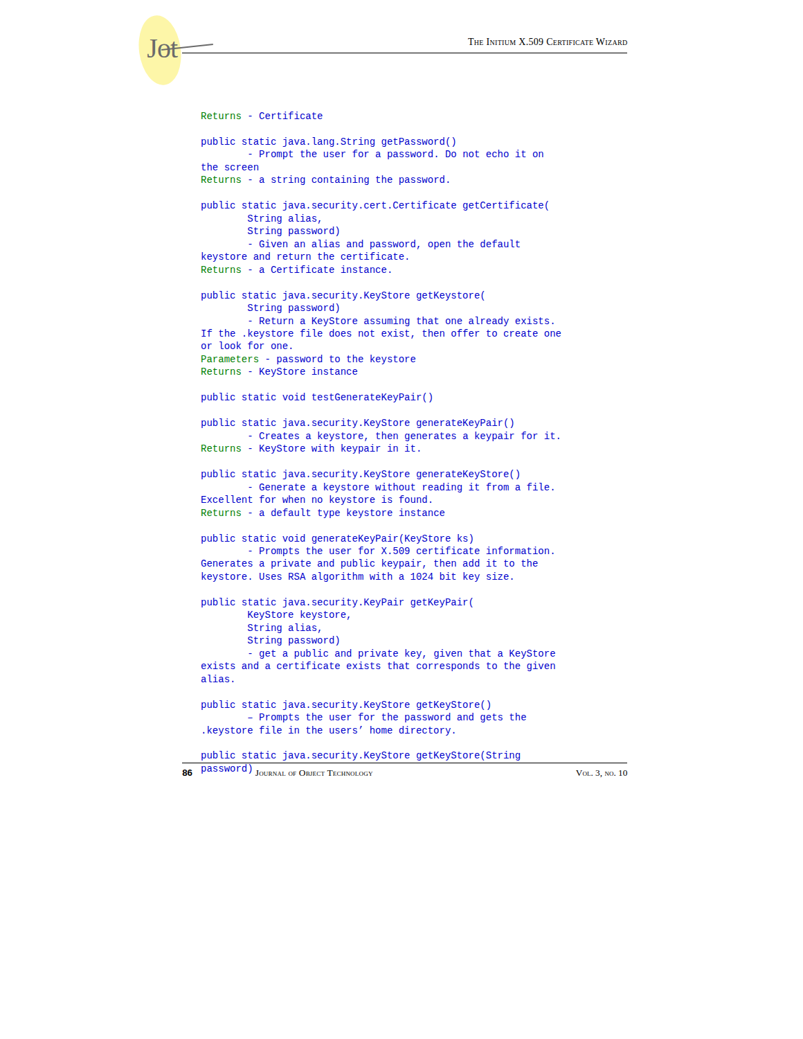Jot
The Initium X.509 Certificate Wizard
Returns - Certificate

public static java.lang.String getPassword()
        - Prompt the user for a password. Do not echo it on
the screen
Returns - a string containing the password.

public static java.security.cert.Certificate getCertificate(
        String alias,
        String password)
        - Given an alias and password, open the default
keystore and return the certificate.
Returns - a Certificate instance.

public static java.security.KeyStore getKeystore(
        String password)
        - Return a KeyStore assuming that one already exists.
If the .keystore file does not exist, then offer to create one
or look for one.
Parameters - password to the keystore
Returns - KeyStore instance

public static void testGenerateKeyPair()

public static java.security.KeyStore generateKeyPair()
        - Creates a keystore, then generates a keypair for it.
Returns - KeyStore with keypair in it.

public static java.security.KeyStore generateKeyStore()
        - Generate a keystore without reading it from a file.
Excellent for when no keystore is found.
Returns - a default type keystore instance

public static void generateKeyPair(KeyStore ks)
        - Prompts the user for X.509 certificate information.
Generates a private and public keypair, then add it to the
keystore. Uses RSA algorithm with a 1024 bit key size.

public static java.security.KeyPair getKeyPair(
        KeyStore keystore,
        String alias,
        String password)
        - get a public and private key, given that a KeyStore
exists and a certificate exists that corresponds to the given
alias.

public static java.security.KeyStore getKeyStore()
        – Prompts the user for the password and gets the
.keystore file in the users’ home directory.

public static java.security.KeyStore getKeyStore(String
password)
86
Journal of Object Technology
Vol. 3, no. 10